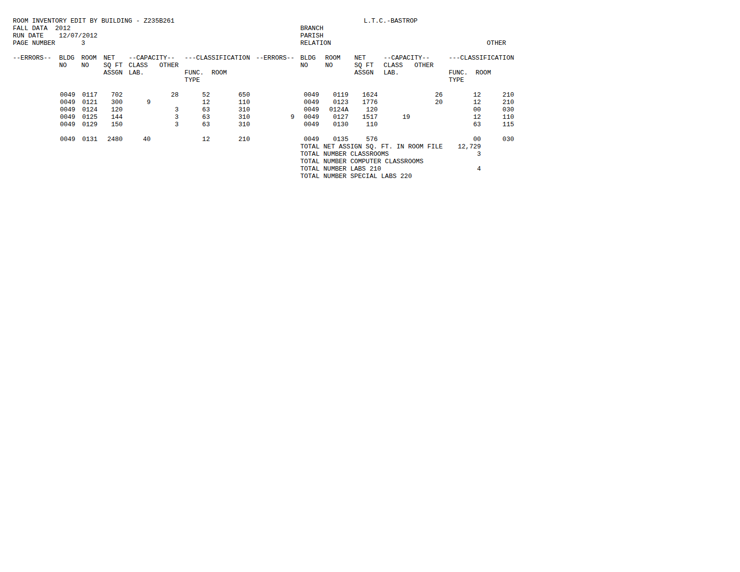| ROOM INVENTORY EDIT BY BUILDING - Z235B261 | L.T.C.-BASTROP | |
| FALL DATA 2012 | | BRANCH | |
| RUN DATE 12/07/2012 | | PARISH | |
| PAGE NUMBER | 3 | | RELATION | OTHER |
| --ERRORS-- | BLDG NO | ROOM NO | NET SQ FT ASSGN | --CAPACITY-- CLASS OTHER LAB. | ---CLASSIFICATION FUNC. ROOM TYPE | --ERRORS-- | BLDG NO | ROOM NO | NET SQ FT ASSGN | --CAPACITY-- CLASS OTHER LAB. | ---CLASSIFICATION FUNC. ROOM TYPE |
| | 0049 | 0117 | 702 | | 28 | 52 | 650 | | 0049 | 0119 | 1624 | | 26 | 12 | 210 |
| | 0049 | 0121 | 300 | 9 | | 12 | 110 | | 0049 | 0123 | 1776 | | 20 | 12 | 210 |
| | 0049 | 0124 | 120 | | 3 | 63 | 310 | | 0049 | 0124A | 120 | | | 00 | 030 |
| | 0049 | 0125 | 144 | | 3 | 63 | 310 | 9 | 0049 | 0127 | 1517 | 19 | | 12 | 110 |
| | 0049 | 0129 | 150 | | 3 | 63 | 310 | | 0049 | 0130 | 110 | | | 63 | 115 |
| | 0049 | 0131 | 2480 | 40 | | 12 | 210 | | 0049 | 0135 | 576 | | | 00 | 030 |
| | TOTAL NET ASSIGN SQ. FT. IN ROOM FILE | 12,729 | |
| | TOTAL NUMBER CLASSROOMS | 3 | |
| | TOTAL NUMBER COMPUTER CLASSROOMS | | |
| | TOTAL NUMBER LABS 210 | 4 | |
| | TOTAL NUMBER SPECIAL LABS 220 | | |